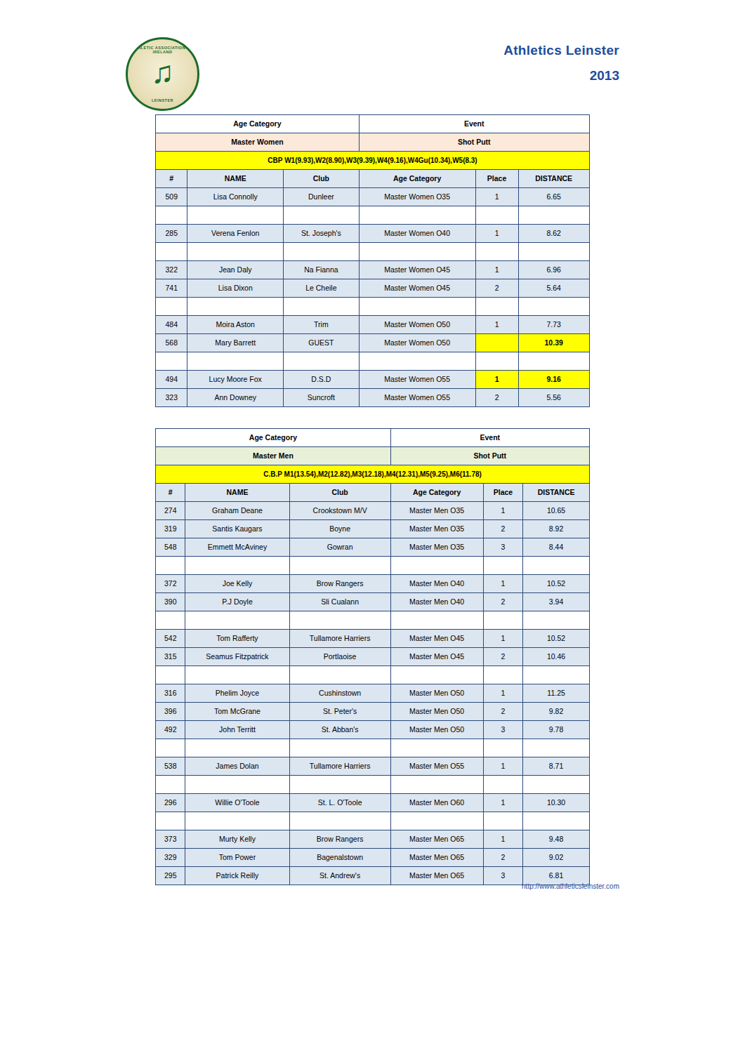ATHLETIC ASSOCIATION OF IRELAND
♫
LEINSTER
Athletics Leinster
2013
| Age Category | Event |
| Master Women | Shot Putt |
| CBP W1(9.93),W2(8.90),W3(9.39),W4(9.16),W4Gu(10.34),W5(8.3) |
| # | NAME | Club | Age Category | Place | DISTANCE |
| 509 | Lisa Connolly | Dunleer | Master Women O35 | 1 | 6.65 |
| 285 | Verena Fenlon | St. Joseph's | Master Women O40 | 1 | 8.62 |
| 322 | Jean Daly | Na Fianna | Master Women O45 | 1 | 6.96 |
| 741 | Lisa Dixon | Le Cheile | Master Women O45 | 2 | 5.64 |
| 484 | Moira Aston | Trim | Master Women O50 | 1 | 7.73 |
| 568 | Mary Barrett | GUEST | Master Women O50 | | 10.39 |
| 494 | Lucy Moore Fox | D.S.D | Master Women O55 | 1 | 9.16 |
| 323 | Ann Downey | Suncroft | Master Women O55 | 2 | 5.56 |
| Age Category | Event |
| Master Men | Shot Putt |
| C.B.P M1(13.54),M2(12.82),M3(12.18),M4(12.31),M5(9.25),M6(11.78) |
| # | NAME | Club | Age Category | Place | DISTANCE |
| 274 | Graham Deane | Crookstown M/V | Master Men O35 | 1 | 10.65 |
| 319 | Santis Kaugars | Boyne | Master Men O35 | 2 | 8.92 |
| 548 | Emmett McAviney | Gowran | Master Men O35 | 3 | 8.44 |
| 372 | Joe Kelly | Brow Rangers | Master Men O40 | 1 | 10.52 |
| 390 | P.J Doyle | Sli Cualann | Master Men O40 | 2 | 3.94 |
| 542 | Tom Rafferty | Tullamore Harriers | Master Men O45 | 1 | 10.52 |
| 315 | Seamus Fitzpatrick | Portlaoise | Master Men O45 | 2 | 10.46 |
| 316 | Phelim Joyce | Cushinstown | Master Men O50 | 1 | 11.25 |
| 396 | Tom McGrane | St. Peter's | Master Men O50 | 2 | 9.82 |
| 492 | John Territt | St. Abban's | Master Men O50 | 3 | 9.78 |
| 538 | James Dolan | Tullamore Harriers | Master Men O55 | 1 | 8.71 |
| 296 | Willie O'Toole | St. L. O'Toole | Master Men O60 | 1 | 10.30 |
| 373 | Murty Kelly | Brow Rangers | Master Men O65 | 1 | 9.48 |
| 329 | Tom Power | Bagenalstown | Master Men O65 | 2 | 9.02 |
| 295 | Patrick Reilly | St. Andrew's | Master Men O65 | 3 | 6.81 |
http://www.athleticsleinster.com